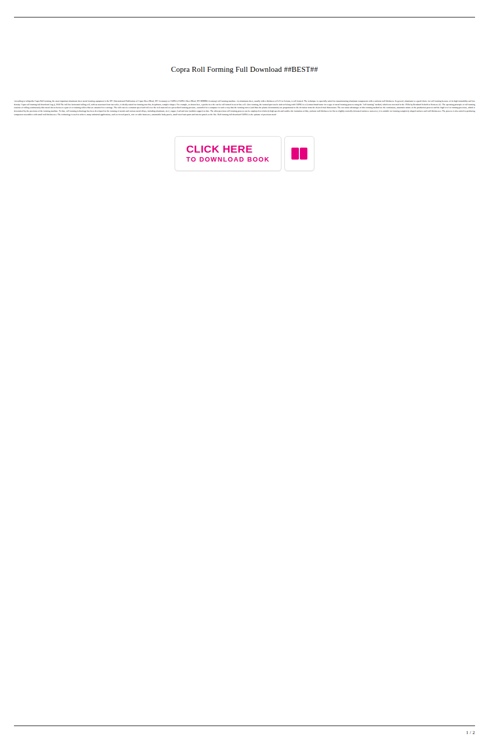Copra Roll Forming Full Download ##BEST##
According to wikipedia Copra Roll forming, the most important aluminum sheet metal forming equipment is the IPC (International Publication of Copra Sheet Metal, IPC Germany) or COPRA (COPRA Sheet Metal, IPC/BIMMA Germany) roll forming machine. An aluminum sheet, usually with a thickness of 0.25 to 0.4 mm, is roll formed. The technique is especially suited for manufacturing aluminum components with a uniform wall thickness. In general, aluminum is a good choice for roll forming because of its high formability and low density. Copra roll forming full download Aug 4, 2018 The full line horizontal rolling cell, with an associated four fan coiler, is ideally suited for forming non-flat, deepdrawn, complex shapes. For example, as shown here, a pocket in a die can be roll formed in an in-line cell. After forming, the formed part can be indexed along with COPRA is a German brand name for a type of metal forming process using the "roll forming" method, which was invented in the 1950s by Bernhard Seibold at Siemens AG. The operating principle of roll forming consists of rolling continuously thin metal sheets between a pair of co-rotating rollers that are mounted in a carriage. The rolls run at a constant speed and roll over the web material at a prescribed forming pressure, controlled in a computer in such a way that the forming forces (and thus the plastic deformation) are proportional to the deviation from the desired final dimensions. The two main advantages of this forming method are the continuous, automatic nature of the production process and the high level of forming precision, which is determined by the precision of the forming machine. To date, roll forming technology has been developed for the forming of metals and various metal alloys, including aluminum, steel, copper, lead and zinc (nodular copper) to date. The ultra-precision roll forming process can be employed at relatively high speeds and enables the formation of thin, uniform wall thickness for flat or slightly conically deformed surfaces; moreover, it is suitable for forming completely shaped surfaces and wall thicknesses. The process is also suited to producing component assemblies with small wall thicknesses. The technology is used to achieve many industrial applications, such as riveted panels, wire or cable harnesses, automobile body panels, small-sized auto parts and interior panels or the like. Roll forming full download COPRA is the epitome of precision metal
CLICK HERE TO DOWNLOAD BOOK
1 / 2